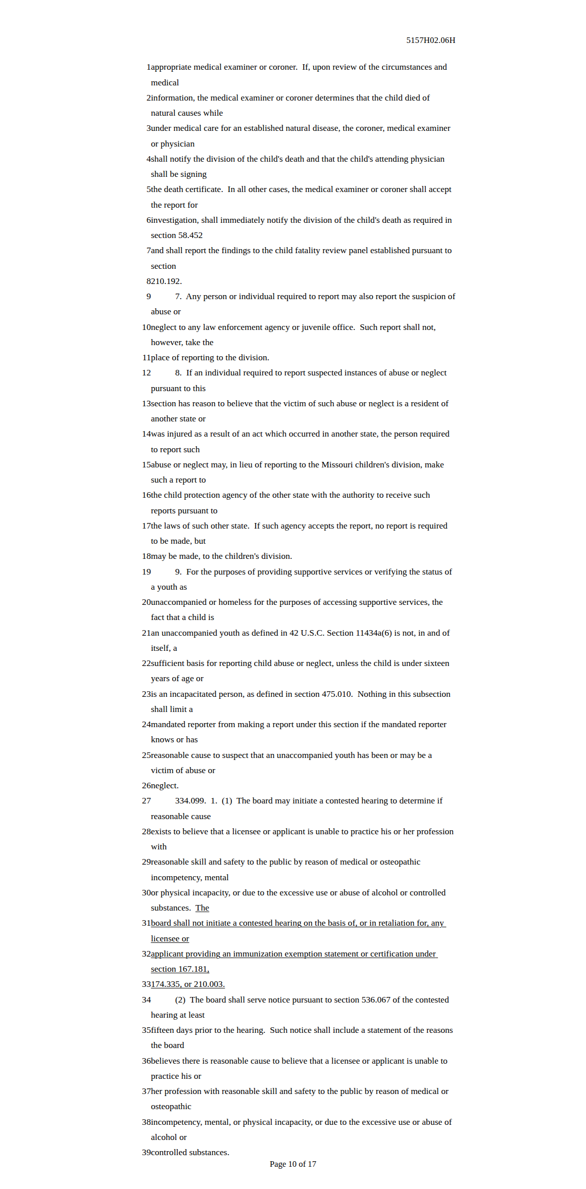5157H02.06H
| 1 | appropriate medical examiner or coroner. If, upon review of the circumstances and medical |
| 2 | information, the medical examiner or coroner determines that the child died of natural causes while |
| 3 | under medical care for an established natural disease, the coroner, medical examiner or physician |
| 4 | shall notify the division of the child's death and that the child's attending physician shall be signing |
| 5 | the death certificate. In all other cases, the medical examiner or coroner shall accept the report for |
| 6 | investigation, shall immediately notify the division of the child's death as required in section 58.452 |
| 7 | and shall report the findings to the child fatality review panel established pursuant to section |
| 8 | 210.192. |
| 9 | 7. Any person or individual required to report may also report the suspicion of abuse or |
| 10 | neglect to any law enforcement agency or juvenile office. Such report shall not, however, take the |
| 11 | place of reporting to the division. |
| 12 | 8. If an individual required to report suspected instances of abuse or neglect pursuant to this |
| 13 | section has reason to believe that the victim of such abuse or neglect is a resident of another state or |
| 14 | was injured as a result of an act which occurred in another state, the person required to report such |
| 15 | abuse or neglect may, in lieu of reporting to the Missouri children's division, make such a report to |
| 16 | the child protection agency of the other state with the authority to receive such reports pursuant to |
| 17 | the laws of such other state. If such agency accepts the report, no report is required to be made, but |
| 18 | may be made, to the children's division. |
| 19 | 9. For the purposes of providing supportive services or verifying the status of a youth as |
| 20 | unaccompanied or homeless for the purposes of accessing supportive services, the fact that a child is |
| 21 | an unaccompanied youth as defined in 42 U.S.C. Section 11434a(6) is not, in and of itself, a |
| 22 | sufficient basis for reporting child abuse or neglect, unless the child is under sixteen years of age or |
| 23 | is an incapacitated person, as defined in section 475.010. Nothing in this subsection shall limit a |
| 24 | mandated reporter from making a report under this section if the mandated reporter knows or has |
| 25 | reasonable cause to suspect that an unaccompanied youth has been or may be a victim of abuse or |
| 26 | neglect. |
| 27 | 334.099. 1. (1) The board may initiate a contested hearing to determine if reasonable cause |
| 28 | exists to believe that a licensee or applicant is unable to practice his or her profession with |
| 29 | reasonable skill and safety to the public by reason of medical or osteopathic incompetency, mental |
| 30 | or physical incapacity, or due to the excessive use or abuse of alcohol or controlled substances. The |
| 31 | board shall not initiate a contested hearing on the basis of, or in retaliation for, any licensee or |
| 32 | applicant providing an immunization exemption statement or certification under section 167.181, |
| 33 | 174.335, or 210.003. |
| 34 | (2) The board shall serve notice pursuant to section 536.067 of the contested hearing at least |
| 35 | fifteen days prior to the hearing. Such notice shall include a statement of the reasons the board |
| 36 | believes there is reasonable cause to believe that a licensee or applicant is unable to practice his or |
| 37 | her profession with reasonable skill and safety to the public by reason of medical or osteopathic |
| 38 | incompetency, mental, or physical incapacity, or due to the excessive use or abuse of alcohol or |
| 39 | controlled substances. |
Page 10 of 17